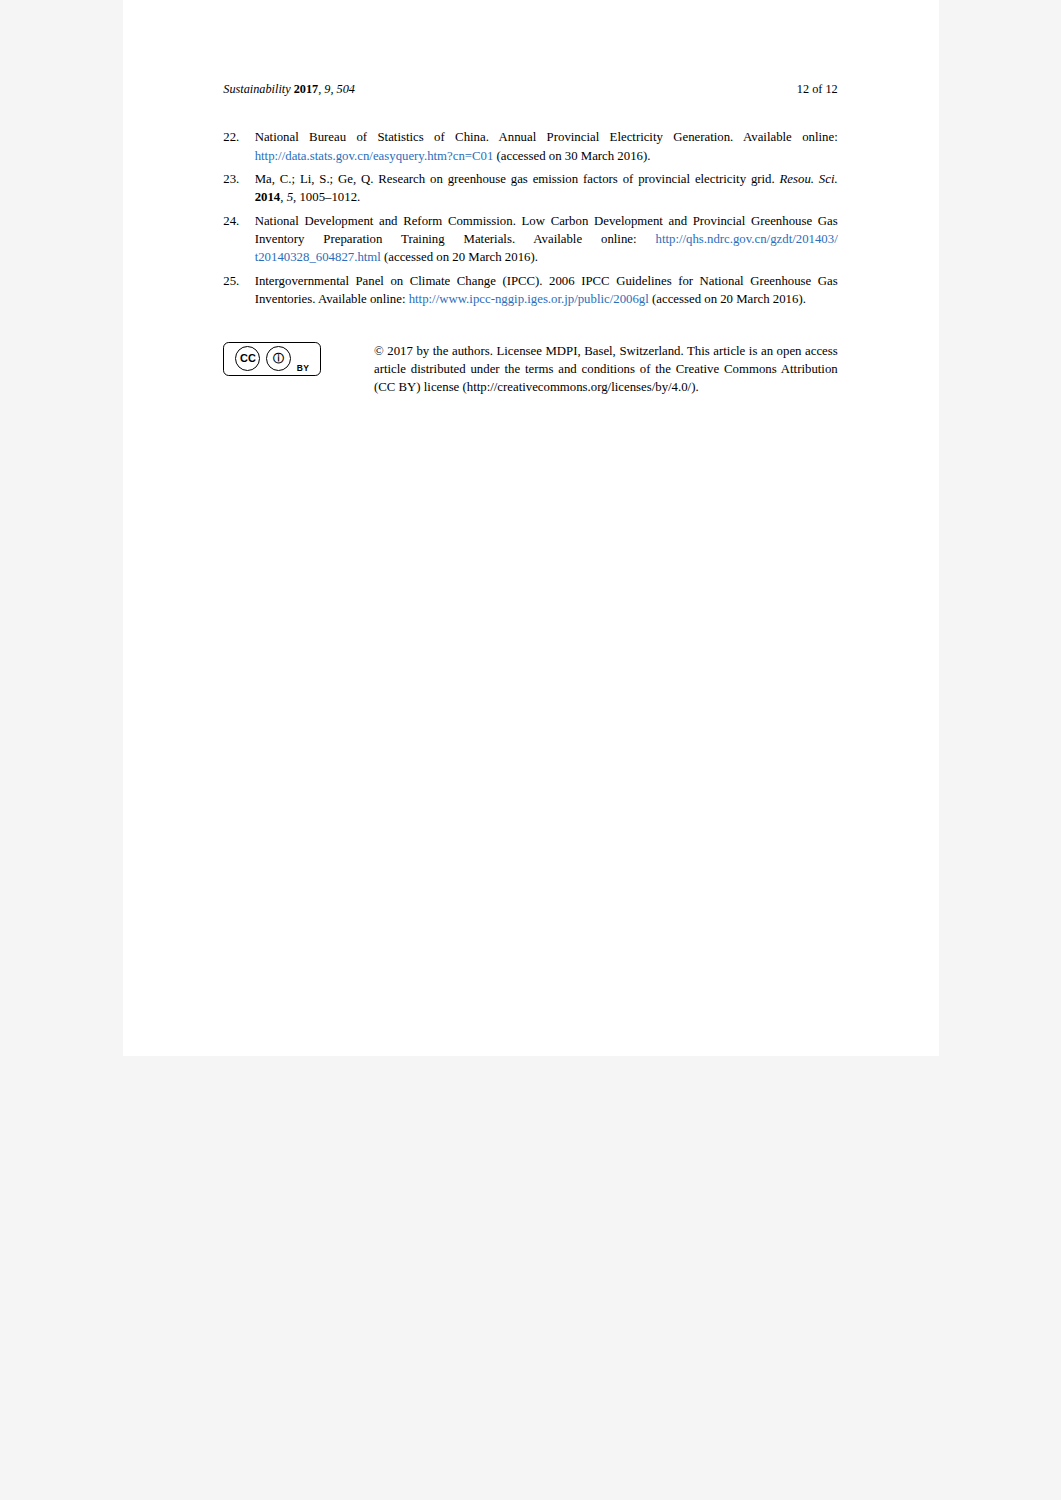Sustainability 2017, 9, 504
12 of 12
22. National Bureau of Statistics of China. Annual Provincial Electricity Generation. Available online: http://data.stats.gov.cn/easyquery.htm?cn=C01 (accessed on 30 March 2016).
23. Ma, C.; Li, S.; Ge, Q. Research on greenhouse gas emission factors of provincial electricity grid. Resou. Sci. 2014, 5, 1005–1012.
24. National Development and Reform Commission. Low Carbon Development and Provincial Greenhouse Gas Inventory Preparation Training Materials. Available online: http://qhs.ndrc.gov.cn/gzdt/201403/ t20140328_604827.html (accessed on 20 March 2016).
25. Intergovernmental Panel on Climate Change (IPCC). 2006 IPCC Guidelines for National Greenhouse Gas Inventories. Available online: http://www.ipcc-nggip.iges.or.jp/public/2006gl (accessed on 20 March 2016).
CC
ⓘ
BY
© 2017 by the authors. Licensee MDPI, Basel, Switzerland. This article is an open access article distributed under the terms and conditions of the Creative Commons Attribution (CC BY) license (http://creativecommons.org/licenses/by/4.0/).